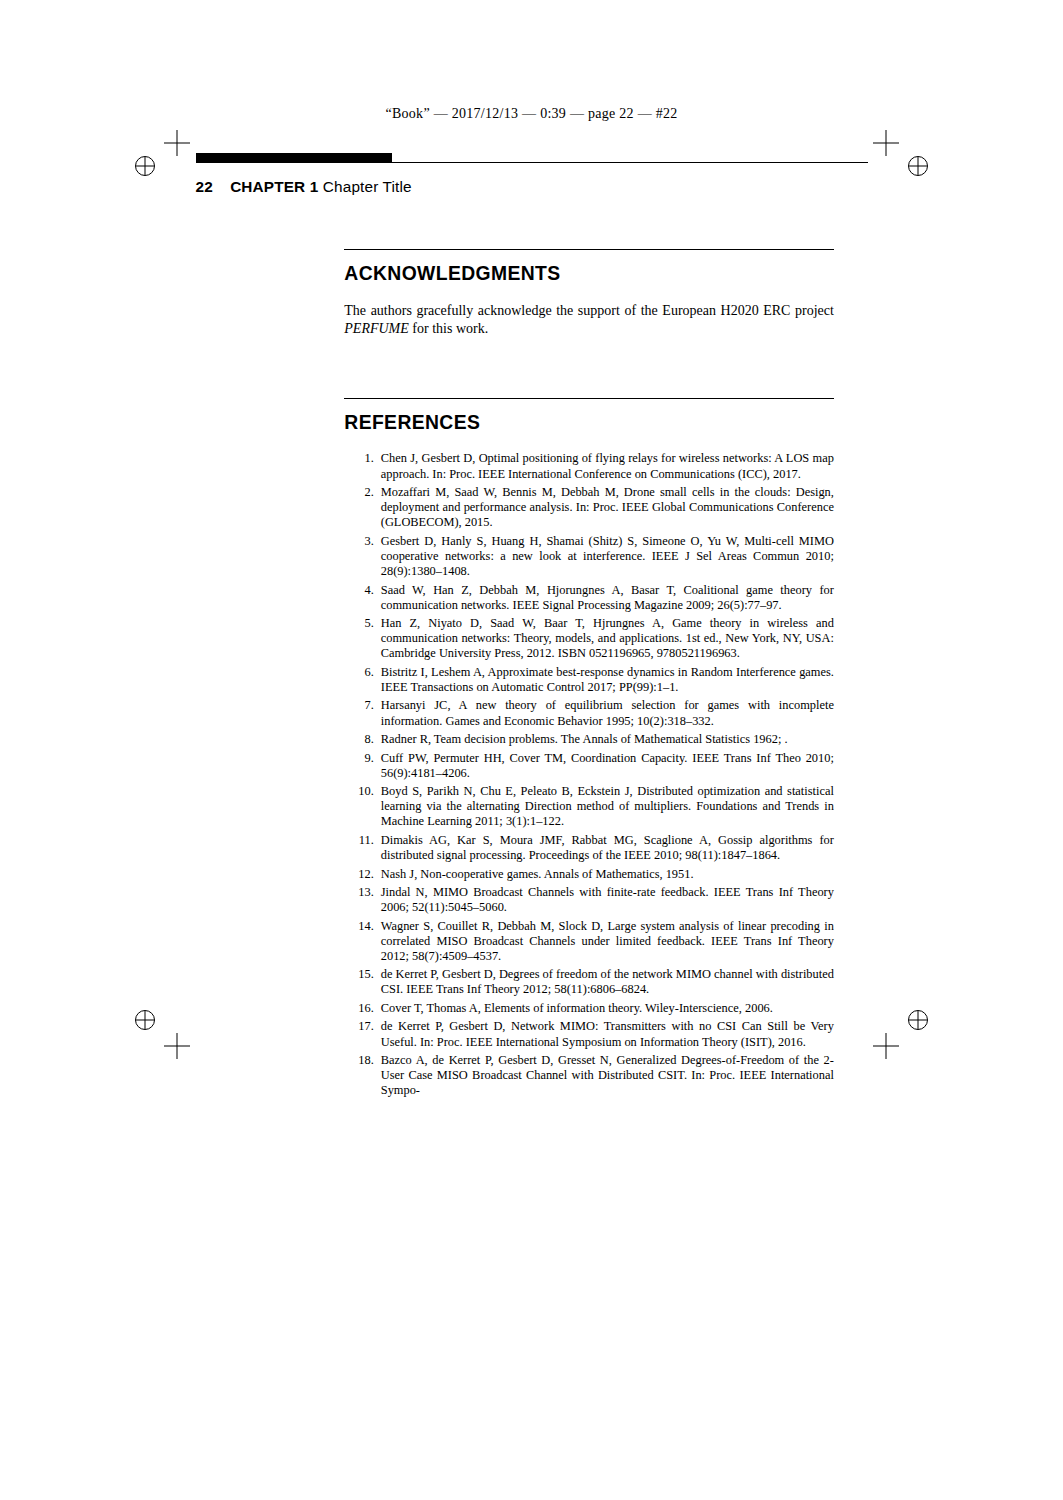“Book” — 2017/12/13 — 0:39 — page 22 — #22
22 CHAPTER 1 Chapter Title
ACKNOWLEDGMENTS
The authors gracefully acknowledge the support of the European H2020 ERC project PERFUME for this work.
REFERENCES
Chen J, Gesbert D, Optimal positioning of flying relays for wireless networks: A LOS map approach. In: Proc. IEEE International Conference on Communications (ICC), 2017.
Mozaffari M, Saad W, Bennis M, Debbah M, Drone small cells in the clouds: Design, deployment and performance analysis. In: Proc. IEEE Global Communications Conference (GLOBECOM), 2015.
Gesbert D, Hanly S, Huang H, Shamai (Shitz) S, Simeone O, Yu W, Multi-cell MIMO cooperative networks: a new look at interference. IEEE J Sel Areas Commun 2010; 28(9):1380–1408.
Saad W, Han Z, Debbah M, Hjorungnes A, Basar T, Coalitional game theory for communication networks. IEEE Signal Processing Magazine 2009; 26(5):77–97.
Han Z, Niyato D, Saad W, Baar T, Hjrungnes A, Game theory in wireless and communication networks: Theory, models, and applications. 1st ed., New York, NY, USA: Cambridge University Press, 2012. ISBN 0521196965, 9780521196963.
Bistritz I, Leshem A, Approximate best-response dynamics in Random Interference games. IEEE Transactions on Automatic Control 2017; PP(99):1–1.
Harsanyi JC, A new theory of equilibrium selection for games with incomplete information. Games and Economic Behavior 1995; 10(2):318–332.
Radner R, Team decision problems. The Annals of Mathematical Statistics 1962; .
Cuff PW, Permuter HH, Cover TM, Coordination Capacity. IEEE Trans Inf Theo 2010; 56(9):4181–4206.
Boyd S, Parikh N, Chu E, Peleato B, Eckstein J, Distributed optimization and statistical learning via the alternating Direction method of multipliers. Foundations and Trends in Machine Learning 2011; 3(1):1–122.
Dimakis AG, Kar S, Moura JMF, Rabbat MG, Scaglione A, Gossip algorithms for distributed signal processing. Proceedings of the IEEE 2010; 98(11):1847–1864.
Nash J, Non-cooperative games. Annals of Mathematics, 1951.
Jindal N, MIMO Broadcast Channels with finite-rate feedback. IEEE Trans Inf Theory 2006; 52(11):5045–5060.
Wagner S, Couillet R, Debbah M, Slock D, Large system analysis of linear precoding in correlated MISO Broadcast Channels under limited feedback. IEEE Trans Inf Theory 2012; 58(7):4509–4537.
de Kerret P, Gesbert D, Degrees of freedom of the network MIMO channel with distributed CSI. IEEE Trans Inf Theory 2012; 58(11):6806–6824.
Cover T, Thomas A, Elements of information theory. Wiley-Interscience, 2006.
de Kerret P, Gesbert D, Network MIMO: Transmitters with no CSI Can Still be Very Useful. In: Proc. IEEE International Symposium on Information Theory (ISIT), 2016.
Bazco A, de Kerret P, Gesbert D, Gresset N, Generalized Degrees-of-Freedom of the 2-User Case MISO Broadcast Channel with Distributed CSIT. In: Proc. IEEE International Sympo-